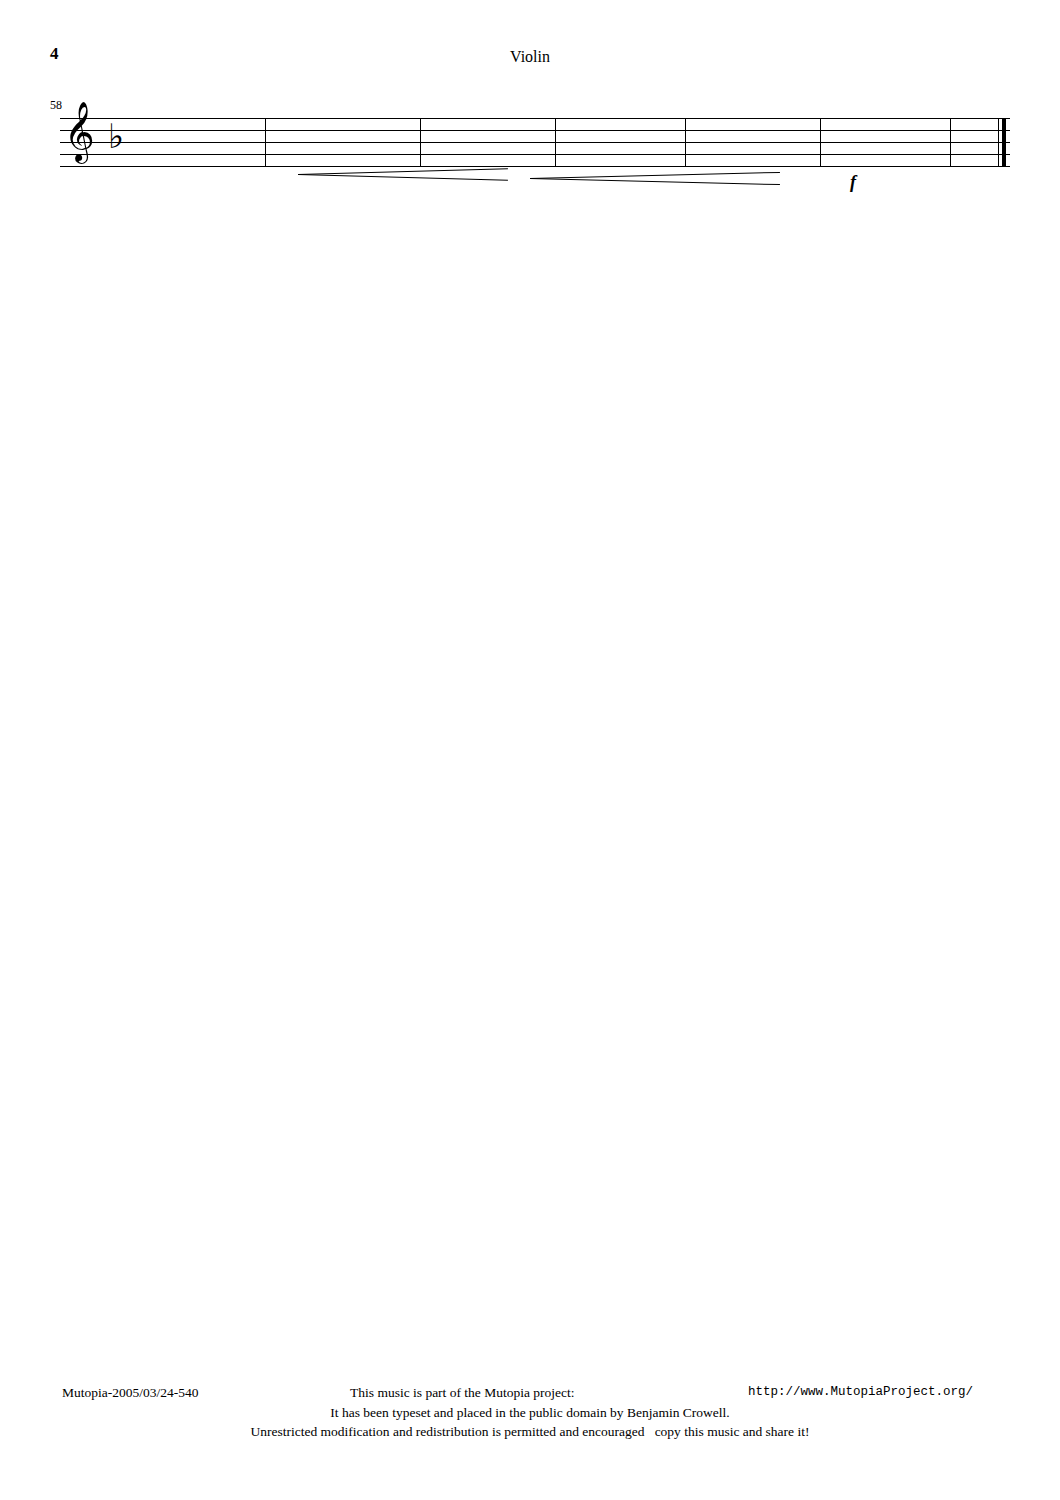4
Violin
58
𝄞
♭
f
Mutopia-2005/03/24-540 This music is part of the Mutopia project: http://www.MutopiaProject.org/
It has been typeset and placed in the public domain by Benjamin Crowell.
Unrestricted modification and redistribution is permitted and encouraged copy this music and share it!